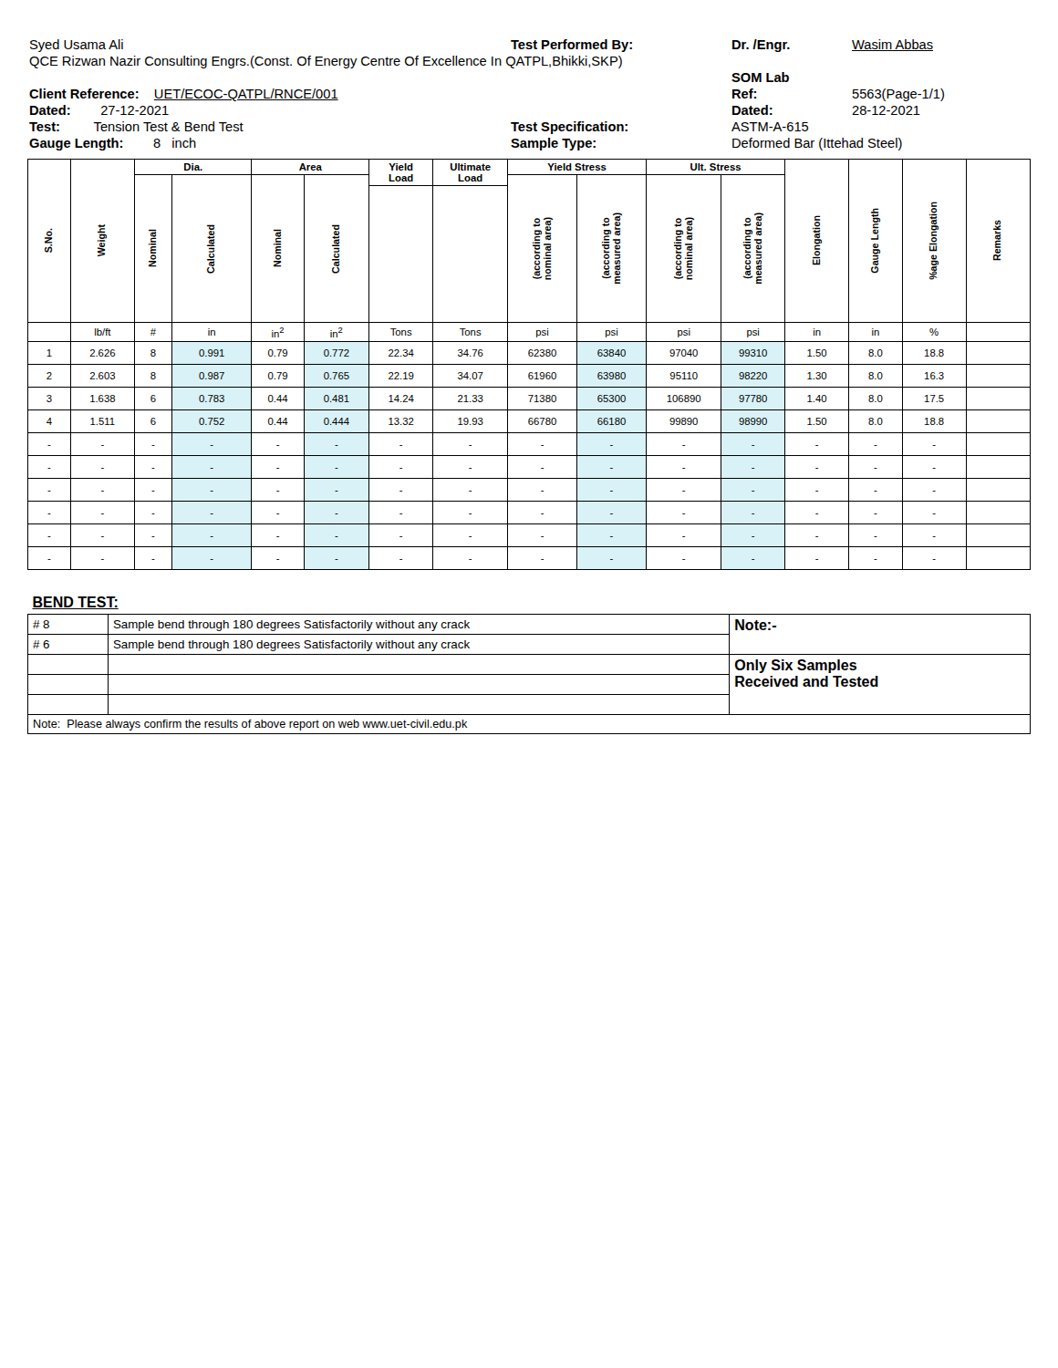| Syed Usama Ali | Test Performed By: | Dr. /Engr. | Wasim Abbas |
| QCE Rizwan Nazir Consulting Engrs.(Const. Of Energy Centre Of Excellence In QATPL,Bhikki,SKP) |
| | SOM Lab |
| Client Reference: UET/ECOC-QATPL/RNCE/001 | | Ref: | 5563(Page-1/1) |
| Dated: 27-12-2021 | | Dated: | 28-12-2021 |
| Test: Tension Test & Bend Test | Test Specification: | ASTM-A-615 |
| Gauge Length: 8 inch | Sample Type: | Deformed Bar (Ittehad Steel) |
| S.No. | Weight | Dia. | Area | Yield Load | Ultimate Load | Yield Stress | Ult. Stress | Elongation | Gauge Length | %age Elongation | Remarks |
| --- | --- | --- | --- | --- | --- | --- | --- | --- | --- | --- | --- |
| Nominal | Calculated | Nominal | Calculated | (according to nominal area) | (according to measured area) | (according to nominal area) | (according to measured area) |
| | lb/ft | # | in | in 2 | in 2 | Tons | Tons | psi | psi | psi | psi | in | in | % | |
| 1 | 2.626 | 8 | 0.991 | 0.79 | 0.772 | 22.34 | 34.76 | 62380 | 63840 | 97040 | 99310 | 1.50 | 8.0 | 18.8 | |
| 2 | 2.603 | 8 | 0.987 | 0.79 | 0.765 | 22.19 | 34.07 | 61960 | 63980 | 95110 | 98220 | 1.30 | 8.0 | 16.3 | |
| 3 | 1.638 | 6 | 0.783 | 0.44 | 0.481 | 14.24 | 21.33 | 71380 | 65300 | 106890 | 97780 | 1.40 | 8.0 | 17.5 | |
| 4 | 1.511 | 6 | 0.752 | 0.44 | 0.444 | 13.32 | 19.93 | 66780 | 66180 | 99890 | 98990 | 1.50 | 8.0 | 18.8 | |
| - | - | - | - | - | - | - | - | - | - | - | - | - | - | - | |
| - | - | - | - | - | - | - | - | - | - | - | - | - | - | - | |
| - | - | - | - | - | - | - | - | - | - | - | - | - | - | - | |
| - | - | - | - | - | - | - | - | - | - | - | - | - | - | - | |
| - | - | - | - | - | - | - | - | - | - | - | - | - | - | - | |
| - | - | - | - | - | - | - | - | - | - | - | - | - | - | - | |
| BEND TEST: |
| # 8 | Sample bend through 180 degrees Satisfactorily without any crack | Note:- |
| # 6 | Sample bend through 180 degrees Satisfactorily without any crack |
| | | Only Six Samples Received and Tested |
| Note: Please always confirm the results of above report on web www.uet-civil.edu.pk |